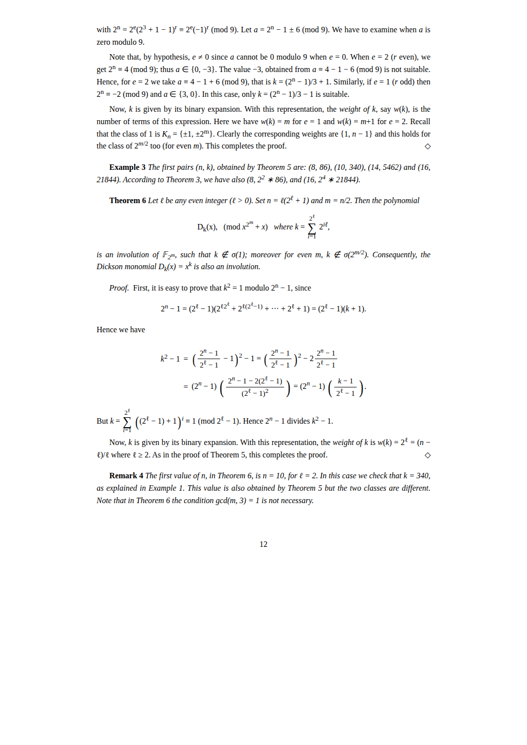with 2n = 2e(23 + 1 − 1)r ≡ 2e(−1)r (mod 9). Let a = 2n − 1 ± 6 (mod 9). We have to examine when a is zero modulo 9.
Note that, by hypothesis, e ≠ 0 since a cannot be 0 modulo 9 when e = 0. When e = 2 (r even), we get 2n ≡ 4 (mod 9); thus a ∈ {0, −3}. The value −3, obtained from a ≡ 4 − 1 − 6 (mod 9) is not suitable. Hence, for e = 2 we take a ≡ 4 − 1 + 6 (mod 9), that is k = (2n − 1)/3 + 1. Similarly, if e = 1 (r odd) then 2n ≡ −2 (mod 9) and a ∈ {3, 0}. In this case, only k = (2n − 1)/3 − 1 is suitable.
Now, k is given by its binary expansion. With this representation, the weight of k, say w(k), is the number of terms of this expression. Here we have w(k) = m for e = 1 and w(k) = m+1 for e = 2. Recall that the class of 1 is Kn = {±1, ±2m}. Clearly the corresponding weights are {1, n − 1} and this holds for the class of 2m/2 too (for even m). This completes the proof. ◇
Example 3 The first pairs (n, k), obtained by Theorem 5 are: (8, 86), (10, 340), (14, 5462) and (16, 21844). According to Theorem 3, we have also (8, 22 ∗ 86), and (16, 24 ∗ 21844).
Theorem 6 Let ℓ be any even integer (ℓ > 0). Set n = ℓ(2ℓ + 1) and m = n/2. Then the polynomial
Dk(x), (mod x2m + x) where k = 2ℓ∑i=1 2iℓ,
is an involution of 𝔽2m, such that k ∉ σ(1); moreover for even m, k ∉ σ(2m/2). Consequently, the Dickson monomial Dk(x) = xk is also an involution.
Proof. First, it is easy to prove that k2 = 1 modulo 2n − 1, since
2n − 1 = (2ℓ − 1)(2ℓ2ℓ + 2ℓ(2ℓ−1) + ··· + 2ℓ + 1) = (2ℓ − 1)(k + 1).
Hence we have
k2 − 1
=
(2n − 12ℓ − 1 − 1)2 − 1 = (2n − 12ℓ − 1)2 − 22n − 12ℓ − 1
=
(2n − 1) (2n − 1 − 2(2ℓ − 1)(2ℓ − 1)2) = (2n − 1) (k − 12ℓ − 1).
But k = 2ℓ∑i=1 ((2ℓ − 1) + 1)i ≡ 1 (mod 2ℓ − 1). Hence 2n − 1 divides k2 − 1.
Now, k is given by its binary expansion. With this representation, the weight of k is w(k) = 2ℓ = (n − ℓ)/ℓ where ℓ ≥ 2. As in the proof of Theorem 5, this completes the proof. ◇
Remark 4 The first value of n, in Theorem 6, is n = 10, for ℓ = 2. In this case we check that k = 340, as explained in Example 1. This value is also obtained by Theorem 5 but the two classes are different. Note that in Theorem 6 the condition gcd(m, 3) = 1 is not necessary.
12